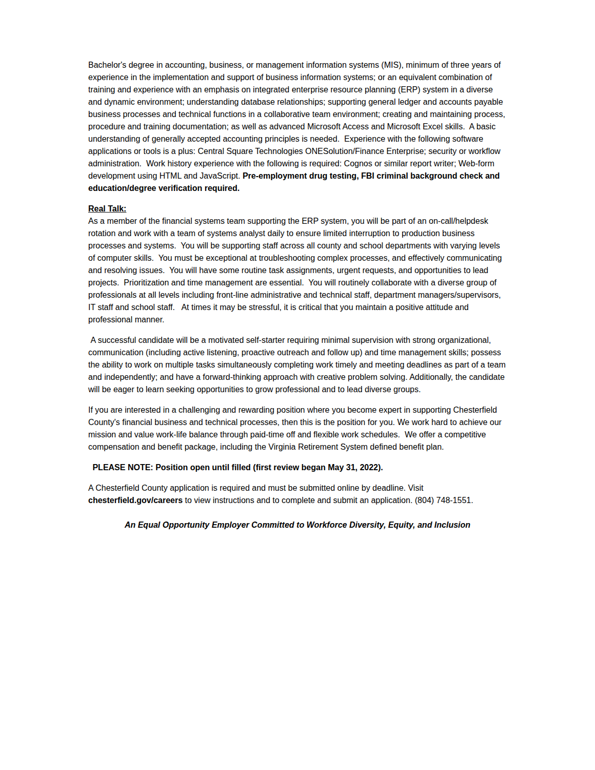Bachelor's degree in accounting, business, or management information systems (MIS), minimum of three years of experience in the implementation and support of business information systems; or an equivalent combination of training and experience with an emphasis on integrated enterprise resource planning (ERP) system in a diverse and dynamic environment; understanding database relationships; supporting general ledger and accounts payable business processes and technical functions in a collaborative team environment; creating and maintaining process, procedure and training documentation; as well as advanced Microsoft Access and Microsoft Excel skills. A basic understanding of generally accepted accounting principles is needed. Experience with the following software applications or tools is a plus: Central Square Technologies ONESolution/Finance Enterprise; security or workflow administration. Work history experience with the following is required: Cognos or similar report writer; Web-form development using HTML and JavaScript. Pre-employment drug testing, FBI criminal background check and education/degree verification required.
Real Talk:
As a member of the financial systems team supporting the ERP system, you will be part of an on-call/helpdesk rotation and work with a team of systems analyst daily to ensure limited interruption to production business processes and systems. You will be supporting staff across all county and school departments with varying levels of computer skills. You must be exceptional at troubleshooting complex processes, and effectively communicating and resolving issues. You will have some routine task assignments, urgent requests, and opportunities to lead projects. Prioritization and time management are essential. You will routinely collaborate with a diverse group of professionals at all levels including front-line administrative and technical staff, department managers/supervisors, IT staff and school staff. At times it may be stressful, it is critical that you maintain a positive attitude and professional manner.
A successful candidate will be a motivated self-starter requiring minimal supervision with strong organizational, communication (including active listening, proactive outreach and follow up) and time management skills; possess the ability to work on multiple tasks simultaneously completing work timely and meeting deadlines as part of a team and independently; and have a forward-thinking approach with creative problem solving. Additionally, the candidate will be eager to learn seeking opportunities to grow professional and to lead diverse groups.
If you are interested in a challenging and rewarding position where you become expert in supporting Chesterfield County's financial business and technical processes, then this is the position for you. We work hard to achieve our mission and value work-life balance through paid-time off and flexible work schedules. We offer a competitive compensation and benefit package, including the Virginia Retirement System defined benefit plan.
PLEASE NOTE: Position open until filled (first review began May 31, 2022).
A Chesterfield County application is required and must be submitted online by deadline. Visit chesterfield.gov/careers to view instructions and to complete and submit an application. (804) 748-1551.
An Equal Opportunity Employer Committed to Workforce Diversity, Equity, and Inclusion